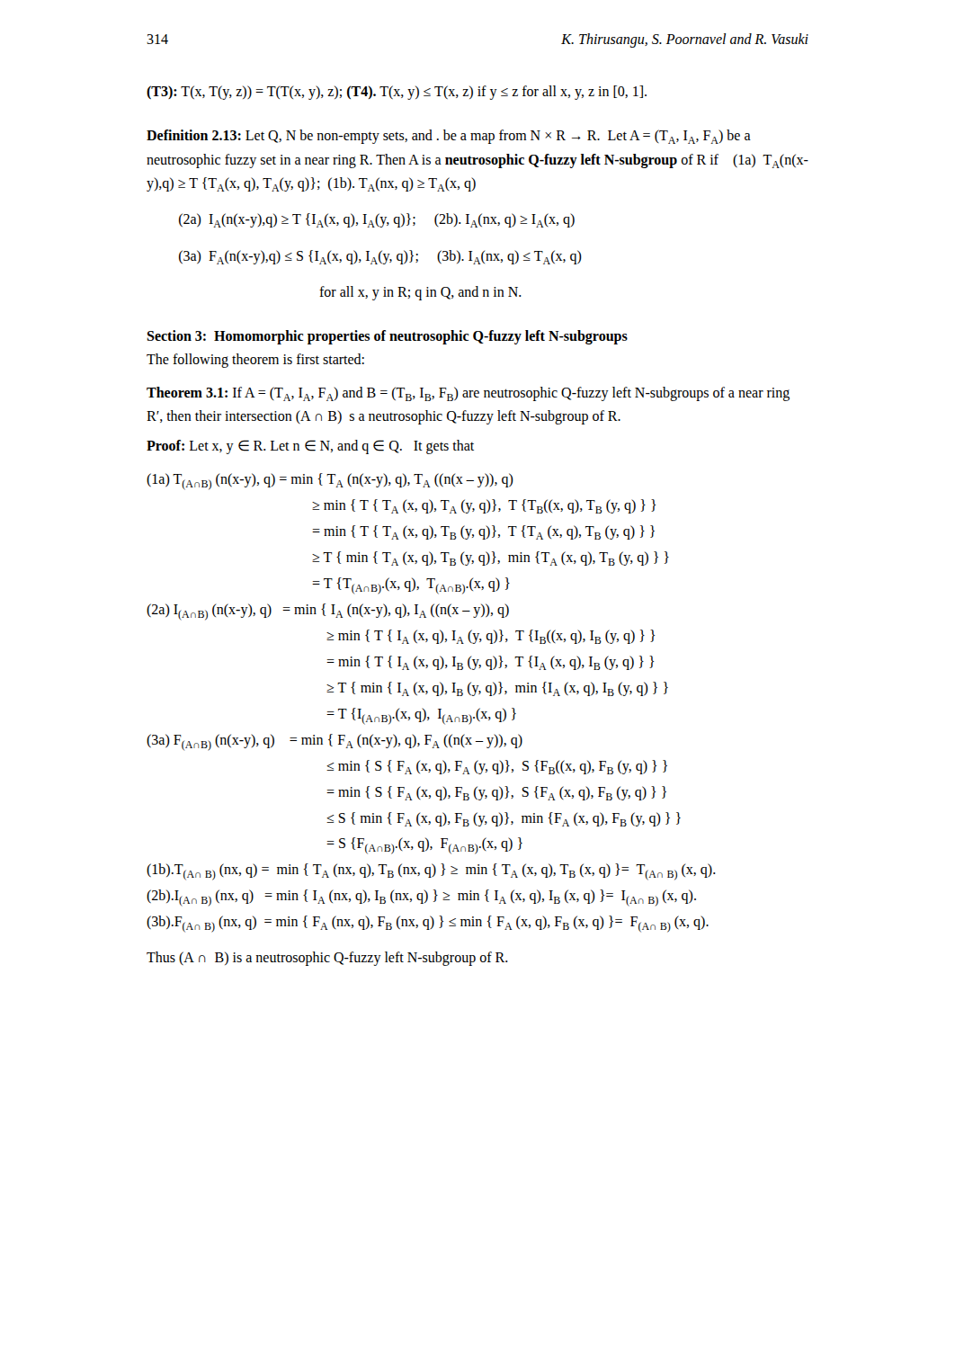314 K. Thirusangu, S. Poornavel and R. Vasuki
(T3): T(x, T(y, z)) = T(T(x, y), z); (T4). T(x, y) ≤ T(x, z) if y ≤ z for all x, y, z in [0, 1].
Definition 2.13: Let Q, N be non-empty sets, and . be a map from N × R → R. Let A = (TA, IA, FA) be a neutrosophic fuzzy set in a near ring R. Then A is a neutrosophic Q-fuzzy left N-subgroup of R if (1a) TA(n(x-y),q) ≥ T {TA(x, q), TA(y, q)}; (1b). TA(nx, q) ≥ TA(x, q)
(2a) IA(n(x-y),q) ≥ T {IA(x, q), IA(y, q)}; (2b). IA(nx, q) ≥ IA(x, q)
(3a) FA(n(x-y),q) ≤ S {IA(x, q), IA(y, q)}; (3b). IA(nx, q) ≤ TA(x, q)
for all x, y in R; q in Q, and n in N.
Section 3: Homomorphic properties of neutrosophic Q-fuzzy left N-subgroups
The following theorem is first started:
Theorem 3.1: If A = (TA, IA, FA) and B = (TB, IB, FB) are neutrosophic Q-fuzzy left N-subgroups of a near ring R′, then their intersection (A ∩ B) s a neutrosophic Q-fuzzy left N-subgroup of R.
Proof: Let x, y ∈ R. Let n ∈ N, and q ∈ Q. It gets that
(1a) T(A∩B) (n(x-y), q) = min { TA (n(x-y), q), TA ((n(x – y)), q)
≥ min { T { TA (x, q), TA (y, q)}, T {TB((x, q), TB (y, q) } }
= min { T { TA (x, q), TB (y, q)}, T {TA (x, q), TB (y, q) } }
≥ T { min { TA (x, q), TB (y, q)}, min {TA (x, q), TB (y, q) } }
= T {T(A∩B).(x, q), T(A∩B).(x, q) }
(2a) I(A∩B) (n(x-y), q) = min { IA (n(x-y), q), IA ((n(x – y)), q)
≥ min { T { IA (x, q), IA (y, q)}, T {IB((x, q), IB (y, q) } }
= min { T { IA (x, q), IB (y, q)}, T {IA (x, q), IB (y, q) } }
≥ T { min { IA (x, q), IB (y, q)}, min {IA (x, q), IB (y, q) } }
= T {I(A∩B).(x, q), I(A∩B).(x, q) }
(3a) F(A∩B) (n(x-y), q) = min { FA (n(x-y), q), FA ((n(x – y)), q)
≤ min { S { FA (x, q), FA (y, q)}, S {FB((x, q), FB (y, q) } }
= min { S { FA (x, q), FB (y, q)}, S {FA (x, q), FB (y, q) } }
≤ S { min { FA (x, q), FB (y, q)}, min {FA (x, q), FB (y, q) } }
= S {F(A∩B).(x, q), F(A∩B).(x, q) }
(1b).T(A∩ B) (nx, q) = min { TA (nx, q), TB (nx, q) } ≥ min { TA (x, q), TB (x, q) }= T(A∩ B) (x, q).
(2b).I(A∩ B) (nx, q) = min { IA (nx, q), IB (nx, q) } ≥ min { IA (x, q), IB (x, q) }= I(A∩ B) (x, q).
(3b).F(A∩ B) (nx, q) = min { FA (nx, q), FB (nx, q) } ≤ min { FA (x, q), FB (x, q) }= F(A∩ B) (x, q).
Thus (A ∩ B) is a neutrosophic Q-fuzzy left N-subgroup of R.